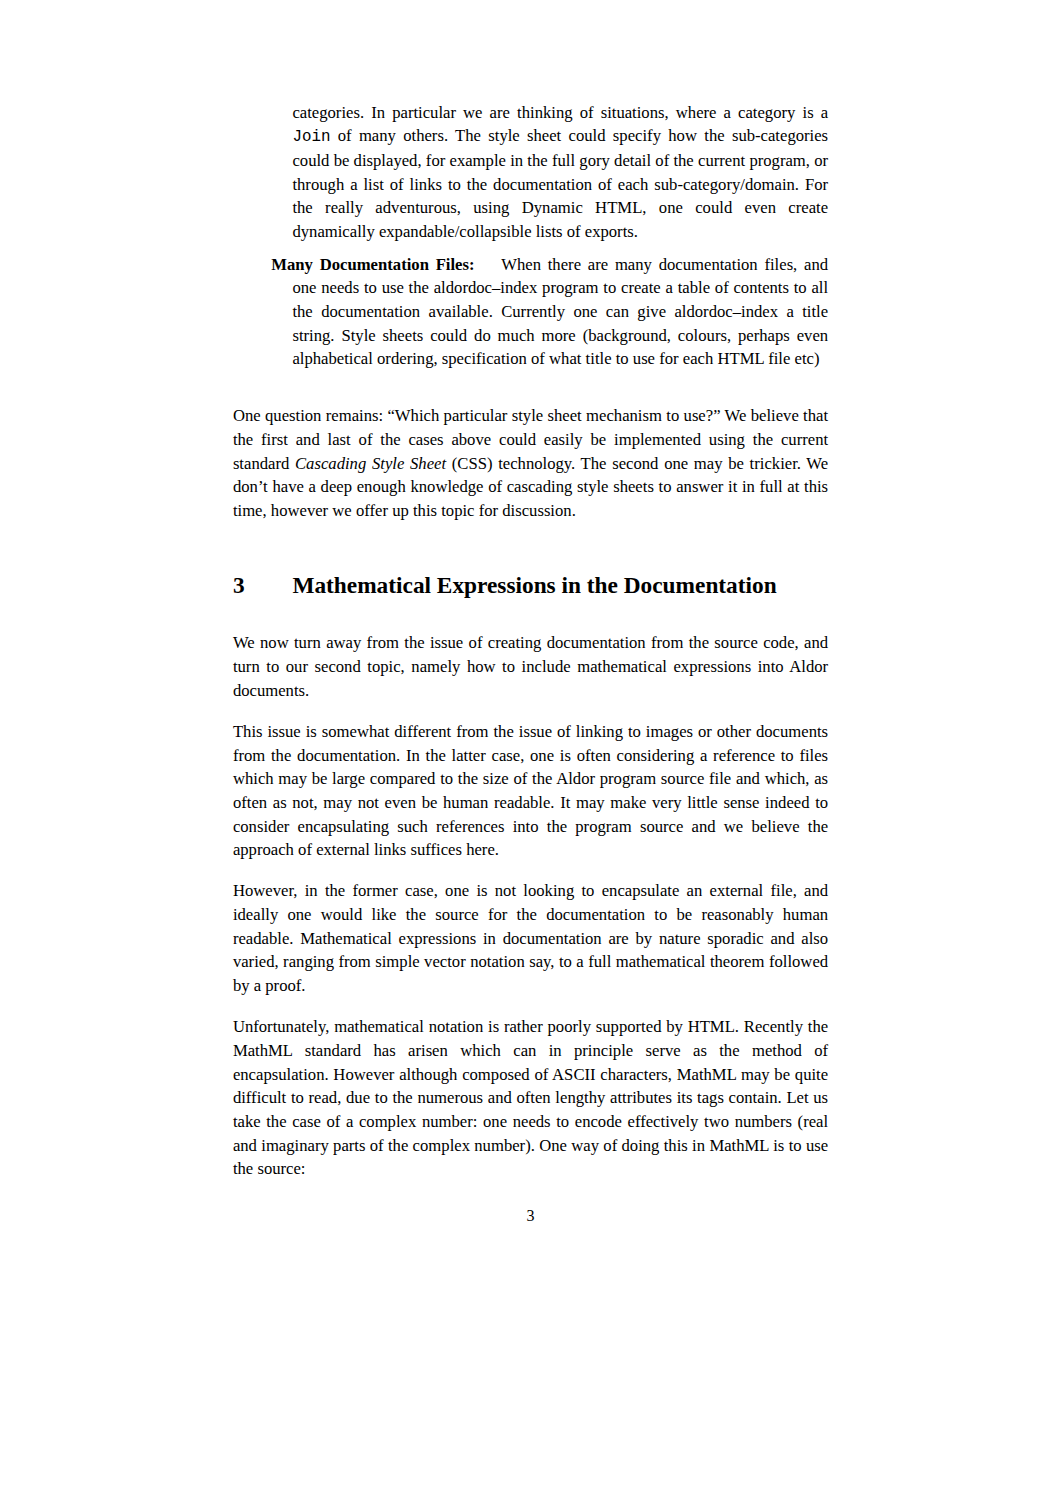categories. In particular we are thinking of situations, where a category is a Join of many others. The style sheet could specify how the sub-categories could be displayed, for example in the full gory detail of the current program, or through a list of links to the documentation of each sub-category/domain. For the really adventurous, using Dynamic HTML, one could even create dynamically expandable/collapsible lists of exports.
Many Documentation Files: When there are many documentation files, and one needs to use the aldordoc–index program to create a table of contents to all the documentation available. Currently one can give aldordoc–index a title string. Style sheets could do much more (background, colours, perhaps even alphabetical ordering, specification of what title to use for each HTML file etc)
One question remains: “Which particular style sheet mechanism to use?” We believe that the first and last of the cases above could easily be implemented using the current standard Cascading Style Sheet (CSS) technology. The second one may be trickier. We don’t have a deep enough knowledge of cascading style sheets to answer it in full at this time, however we offer up this topic for discussion.
3 Mathematical Expressions in the Documentation
We now turn away from the issue of creating documentation from the source code, and turn to our second topic, namely how to include mathematical expressions into Aldor documents.
This issue is somewhat different from the issue of linking to images or other documents from the documentation. In the latter case, one is often considering a reference to files which may be large compared to the size of the Aldor program source file and which, as often as not, may not even be human readable. It may make very little sense indeed to consider encapsulating such references into the program source and we believe the approach of external links suffices here.
However, in the former case, one is not looking to encapsulate an external file, and ideally one would like the source for the documentation to be reasonably human readable. Mathematical expressions in documentation are by nature sporadic and also varied, ranging from simple vector notation say, to a full mathematical theorem followed by a proof.
Unfortunately, mathematical notation is rather poorly supported by HTML. Recently the MathML standard has arisen which can in principle serve as the method of encapsulation. However although composed of ASCII characters, MathML may be quite difficult to read, due to the numerous and often lengthy attributes its tags contain. Let us take the case of a complex number: one needs to encode effectively two numbers (real and imaginary parts of the complex number). One way of doing this in MathML is to use the source:
3